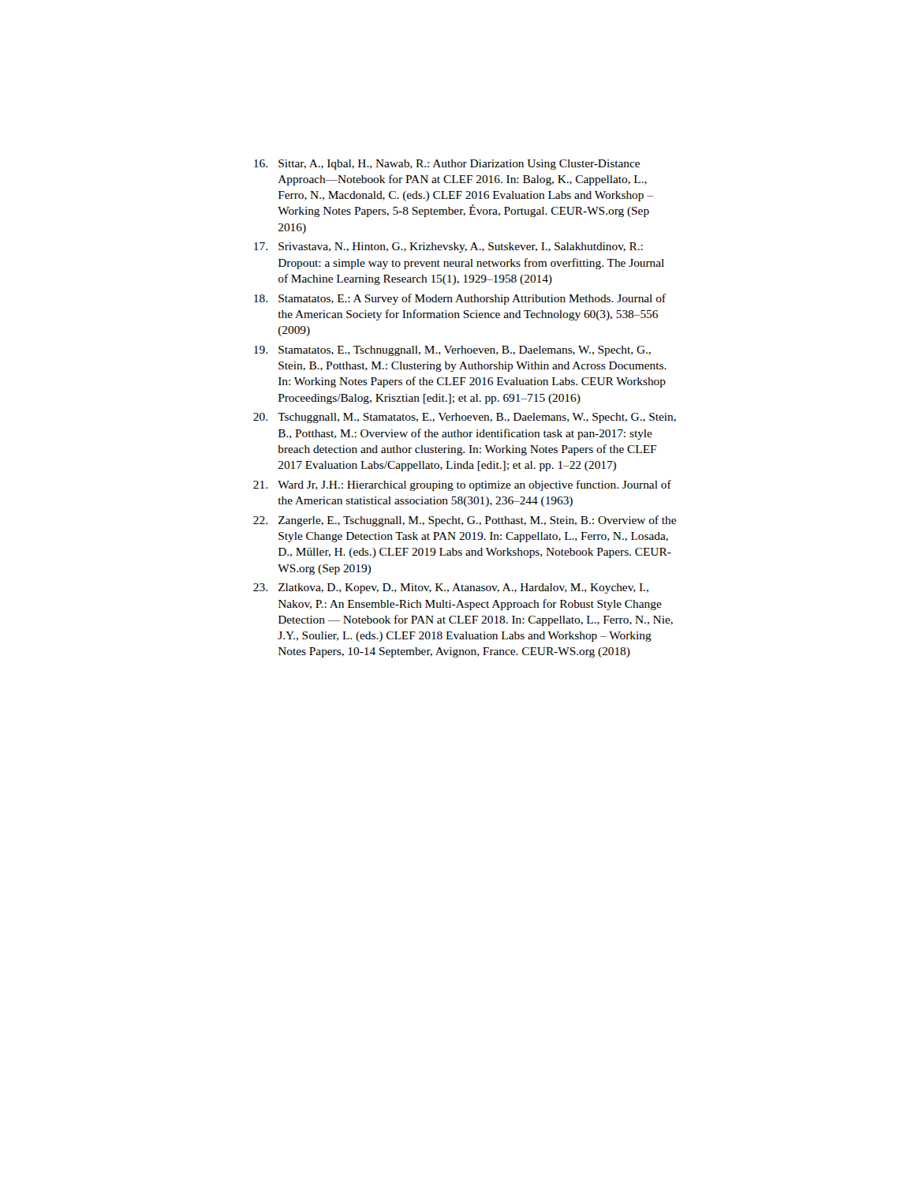16. Sittar, A., Iqbal, H., Nawab, R.: Author Diarization Using Cluster-Distance Approach—Notebook for PAN at CLEF 2016. In: Balog, K., Cappellato, L., Ferro, N., Macdonald, C. (eds.) CLEF 2016 Evaluation Labs and Workshop – Working Notes Papers, 5-8 September, Évora, Portugal. CEUR-WS.org (Sep 2016)
17. Srivastava, N., Hinton, G., Krizhevsky, A., Sutskever, I., Salakhutdinov, R.: Dropout: a simple way to prevent neural networks from overfitting. The Journal of Machine Learning Research 15(1), 1929–1958 (2014)
18. Stamatatos, E.: A Survey of Modern Authorship Attribution Methods. Journal of the American Society for Information Science and Technology 60(3), 538–556 (2009)
19. Stamatatos, E., Tschnuggnall, M., Verhoeven, B., Daelemans, W., Specht, G., Stein, B., Potthast, M.: Clustering by Authorship Within and Across Documents. In: Working Notes Papers of the CLEF 2016 Evaluation Labs. CEUR Workshop Proceedings/Balog, Krisztian [edit.]; et al. pp. 691–715 (2016)
20. Tschuggnall, M., Stamatatos, E., Verhoeven, B., Daelemans, W., Specht, G., Stein, B., Potthast, M.: Overview of the author identification task at pan-2017: style breach detection and author clustering. In: Working Notes Papers of the CLEF 2017 Evaluation Labs/Cappellato, Linda [edit.]; et al. pp. 1–22 (2017)
21. Ward Jr, J.H.: Hierarchical grouping to optimize an objective function. Journal of the American statistical association 58(301), 236–244 (1963)
22. Zangerle, E., Tschuggnall, M., Specht, G., Potthast, M., Stein, B.: Overview of the Style Change Detection Task at PAN 2019. In: Cappellato, L., Ferro, N., Losada, D., Müller, H. (eds.) CLEF 2019 Labs and Workshops, Notebook Papers. CEUR-WS.org (Sep 2019)
23. Zlatkova, D., Kopev, D., Mitov, K., Atanasov, A., Hardalov, M., Koychev, I., Nakov, P.: An Ensemble-Rich Multi-Aspect Approach for Robust Style Change Detection — Notebook for PAN at CLEF 2018. In: Cappellato, L., Ferro, N., Nie, J.Y., Soulier, L. (eds.) CLEF 2018 Evaluation Labs and Workshop – Working Notes Papers, 10-14 September, Avignon, France. CEUR-WS.org (2018)